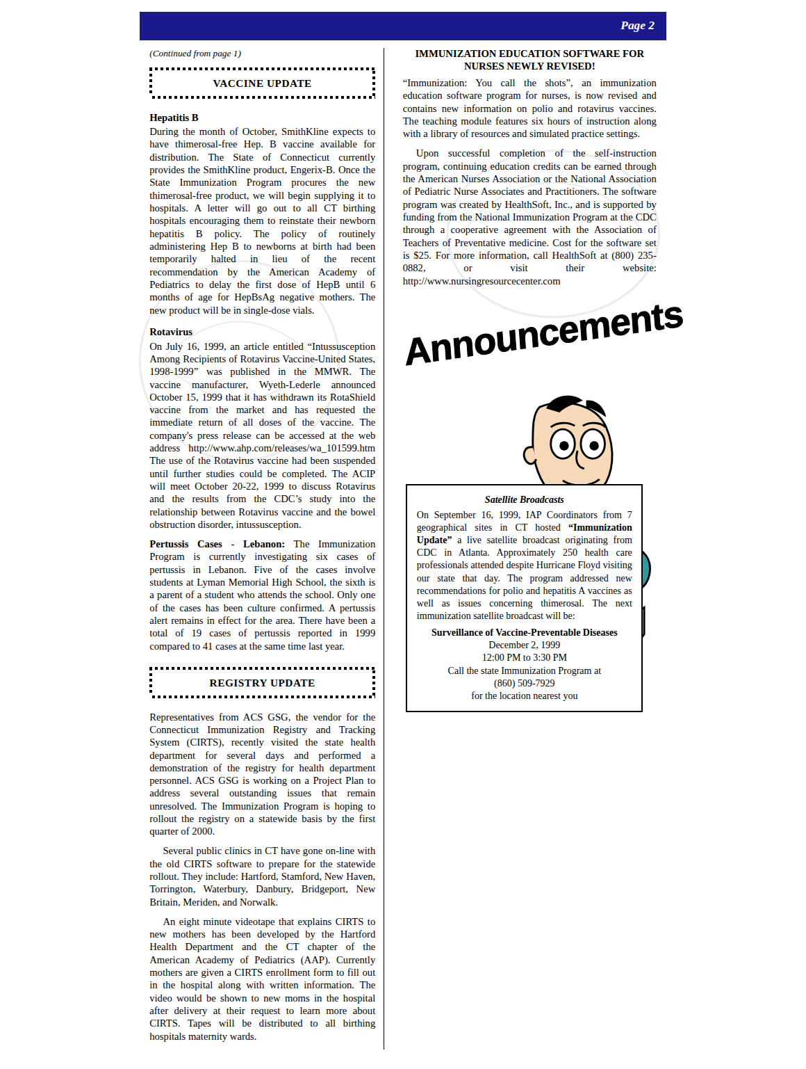Page 2
(Continued from page 1)
VACCINE UPDATE
Hepatitis B
During the month of October, SmithKline expects to have thimerosal-free Hep. B vaccine available for distribution. The State of Connecticut currently provides the SmithKline product, Engerix-B. Once the State Immunization Program procures the new thimerosal-free product, we will begin supplying it to hospitals. A letter will go out to all CT birthing hospitals encouraging them to reinstate their newborn hepatitis B policy. The policy of routinely administering Hep B to newborns at birth had been temporarily halted in lieu of the recent recommendation by the American Academy of Pediatrics to delay the first dose of HepB until 6 months of age for HepBsAg negative mothers. The new product will be in single-dose vials.
Rotavirus
On July 16, 1999, an article entitled “Intussusception Among Recipients of Rotavirus Vaccine-United States, 1998-1999” was published in the MMWR. The vaccine manufacturer, Wyeth-Lederle announced October 15, 1999 that it has withdrawn its RotaShield vaccine from the market and has requested the immediate return of all doses of the vaccine. The company's press release can be accessed at the web address http://www.ahp.com/releases/wa_101599.htm The use of the Rotavirus vaccine had been suspended until further studies could be completed. The ACIP will meet October 20-22, 1999 to discuss Rotavirus and the results from the CDC’s study into the relationship between Rotavirus vaccine and the bowel obstruction disorder, intussusception.
Pertussis Cases - Lebanon: The Immunization Program is currently investigating six cases of pertussis in Lebanon. Five of the cases involve students at Lyman Memorial High School, the sixth is a parent of a student who attends the school. Only one of the cases has been culture confirmed. A pertussis alert remains in effect for the area. There have been a total of 19 cases of pertussis reported in 1999 compared to 41 cases at the same time last year.
REGISTRY UPDATE
Representatives from ACS GSG, the vendor for the Connecticut Immunization Registry and Tracking System (CIRTS), recently visited the state health department for several days and performed a demonstration of the registry for health department personnel. ACS GSG is working on a Project Plan to address several outstanding issues that remain unresolved. The Immunization Program is hoping to rollout the registry on a statewide basis by the first quarter of 2000.
Several public clinics in CT have gone on-line with the old CIRTS software to prepare for the statewide rollout. They include: Hartford, Stamford, New Haven, Torrington, Waterbury, Danbury, Bridgeport, New Britain, Meriden, and Norwalk.
An eight minute videotape that explains CIRTS to new mothers has been developed by the Hartford Health Department and the CT chapter of the American Academy of Pediatrics (AAP). Currently mothers are given a CIRTS enrollment form to fill out in the hospital along with written information. The video would be shown to new moms in the hospital after delivery at their request to learn more about CIRTS. Tapes will be distributed to all birthing hospitals maternity wards.
IMMUNIZATION EDUCATION SOFTWARE FOR NURSES NEWLY REVISED!
“Immunization: You call the shots”, an immunization education software program for nurses, is now revised and contains new information on polio and rotavirus vaccines. The teaching module features six hours of instruction along with a library of resources and simulated practice settings.
Upon successful completion of the self-instruction program, continuing education credits can be earned through the American Nurses Association or the National Association of Pediatric Nurse Associates and Practitioners. The software program was created by HealthSoft, Inc., and is supported by funding from the National Immunization Program at the CDC through a cooperative agreement with the Association of Teachers of Preventative medicine. Cost for the software set is $25. For more information, call HealthSoft at (800) 235-0882, or visit their website: http://www.nursingresourcecenter.com
Announcements
Satellite Broadcasts
On September 16, 1999, IAP Coordinators from 7 geographical sites in CT hosted “Immunization Update” a live satellite broadcast originating from CDC in Atlanta. Approximately 250 health care professionals attended despite Hurricane Floyd visiting our state that day. The program addressed new recommendations for polio and hepatitis A vaccines as well as issues concerning thimerosal. The next immunization satellite broadcast will be:
Surveillance of Vaccine-Preventable Diseases
December 2, 1999
12:00 PM to 3:30 PM
Call the state Immunization Program at
(860) 509-7929
for the location nearest you